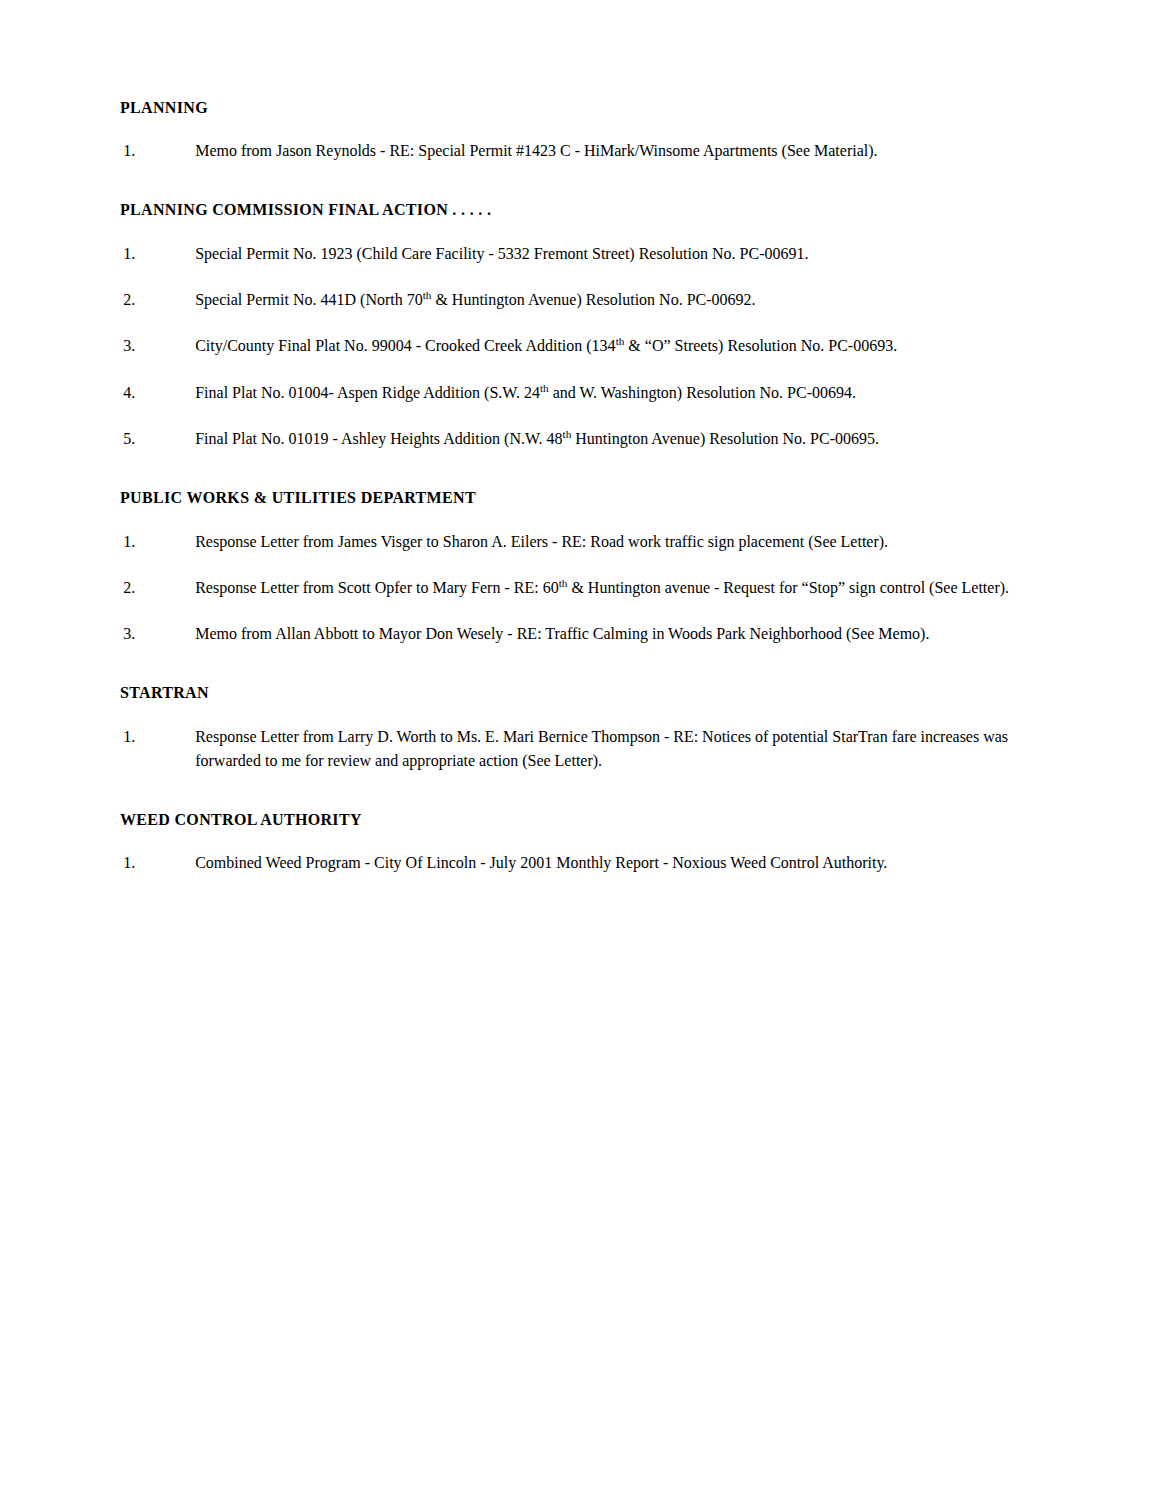PLANNING
1. Memo from Jason Reynolds - RE: Special Permit #1423 C - HiMark/Winsome Apartments (See Material).
PLANNING COMMISSION FINAL ACTION . . . . .
1. Special Permit No. 1923 (Child Care Facility - 5332 Fremont Street) Resolution No. PC-00691.
2. Special Permit No. 441D (North 70th & Huntington Avenue) Resolution No. PC-00692.
3. City/County Final Plat No. 99004 - Crooked Creek Addition (134th & “O” Streets) Resolution No. PC-00693.
4. Final Plat No. 01004- Aspen Ridge Addition (S.W. 24th and W. Washington) Resolution No. PC-00694.
5. Final Plat No. 01019 - Ashley Heights Addition (N.W. 48th Huntington Avenue) Resolution No. PC-00695.
PUBLIC WORKS & UTILITIES DEPARTMENT
1. Response Letter from James Visger to Sharon A. Eilers - RE: Road work traffic sign placement (See Letter).
2. Response Letter from Scott Opfer to Mary Fern - RE: 60th & Huntington avenue - Request for “Stop” sign control (See Letter).
3. Memo from Allan Abbott to Mayor Don Wesely - RE: Traffic Calming in Woods Park Neighborhood (See Memo).
STARTRAN
1. Response Letter from Larry D. Worth to Ms. E. Mari Bernice Thompson - RE: Notices of potential StarTran fare increases was forwarded to me for review and appropriate action (See Letter).
WEED CONTROL AUTHORITY
1. Combined Weed Program - City Of Lincoln - July 2001 Monthly Report - Noxious Weed Control Authority.